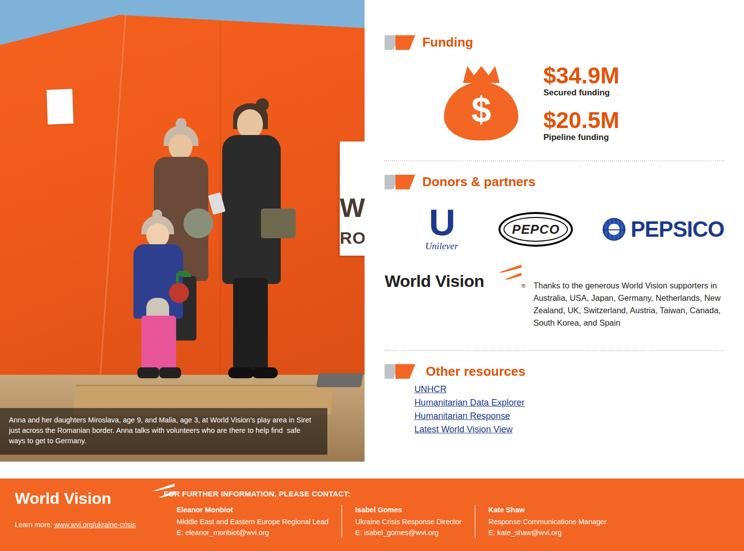W
ROM
Anna and her daughters Miroslava, age 9, and Malia, age 3, at World Vision’s play area in Siret just across the Romanian border. Anna talks with volunteers who are there to help find safe ways to get to Germany.
Funding
$
$34.9M
Secured funding
$20.5M
Pipeline funding
Donors & partners
U
Unilever
PEPCO
PEPSICO
World Vision
®
Thanks to the generous World Vision supporters in Australia, USA, Japan, Germany, Netherlands, New Zealand, UK, Switzerland, Austria, Taiwan, Canada, South Korea, and Spain
Other resources
UNHCR Humanitarian Data Explorer Humanitarian Response Latest World Vision View
World Vision
Learn more: www.wvi.org/ukraine-crisis
FOR FURTHER INFORMATION, PLEASE CONTACT:
Eleanor Monbiot
Middle East and Eastern Europe Regional Lead
E: eleanor_monbiot@wvi.org
Isabel Gomes
Ukraine Crisis Response Director
E: isabel_gomes@wvi.org
Kate Shaw
Response Communications Manager
E: kate_shaw@wvi.org